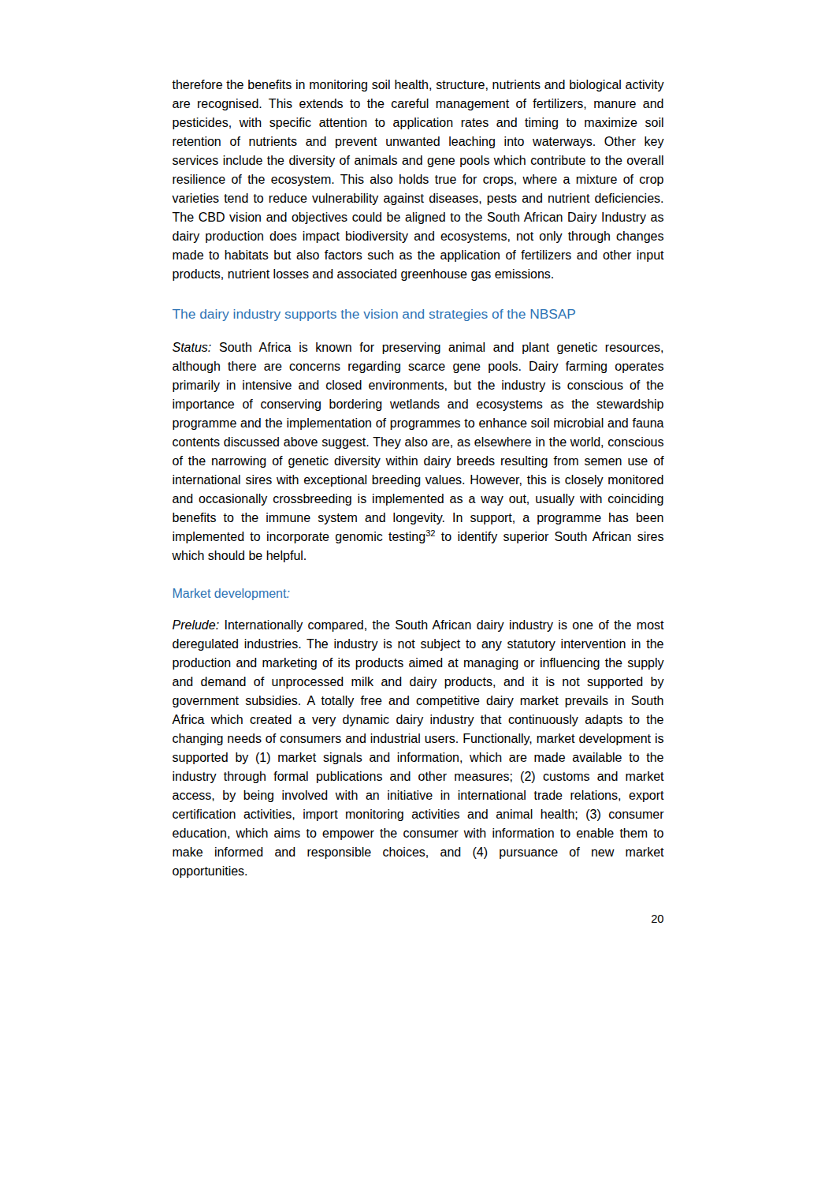therefore the benefits in monitoring soil health, structure, nutrients and biological activity are recognised. This extends to the careful management of fertilizers, manure and pesticides, with specific attention to application rates and timing to maximize soil retention of nutrients and prevent unwanted leaching into waterways. Other key services include the diversity of animals and gene pools which contribute to the overall resilience of the ecosystem. This also holds true for crops, where a mixture of crop varieties tend to reduce vulnerability against diseases, pests and nutrient deficiencies. The CBD vision and objectives could be aligned to the South African Dairy Industry as dairy production does impact biodiversity and ecosystems, not only through changes made to habitats but also factors such as the application of fertilizers and other input products, nutrient losses and associated greenhouse gas emissions.
The dairy industry supports the vision and strategies of the NBSAP
Status: South Africa is known for preserving animal and plant genetic resources, although there are concerns regarding scarce gene pools. Dairy farming operates primarily in intensive and closed environments, but the industry is conscious of the importance of conserving bordering wetlands and ecosystems as the stewardship programme and the implementation of programmes to enhance soil microbial and fauna contents discussed above suggest. They also are, as elsewhere in the world, conscious of the narrowing of genetic diversity within dairy breeds resulting from semen use of international sires with exceptional breeding values. However, this is closely monitored and occasionally crossbreeding is implemented as a way out, usually with coinciding benefits to the immune system and longevity. In support, a programme has been implemented to incorporate genomic testing32 to identify superior South African sires which should be helpful.
Market development:
Prelude: Internationally compared, the South African dairy industry is one of the most deregulated industries. The industry is not subject to any statutory intervention in the production and marketing of its products aimed at managing or influencing the supply and demand of unprocessed milk and dairy products, and it is not supported by government subsidies. A totally free and competitive dairy market prevails in South Africa which created a very dynamic dairy industry that continuously adapts to the changing needs of consumers and industrial users. Functionally, market development is supported by (1) market signals and information, which are made available to the industry through formal publications and other measures; (2) customs and market access, by being involved with an initiative in international trade relations, export certification activities, import monitoring activities and animal health; (3) consumer education, which aims to empower the consumer with information to enable them to make informed and responsible choices, and (4) pursuance of new market opportunities.
20